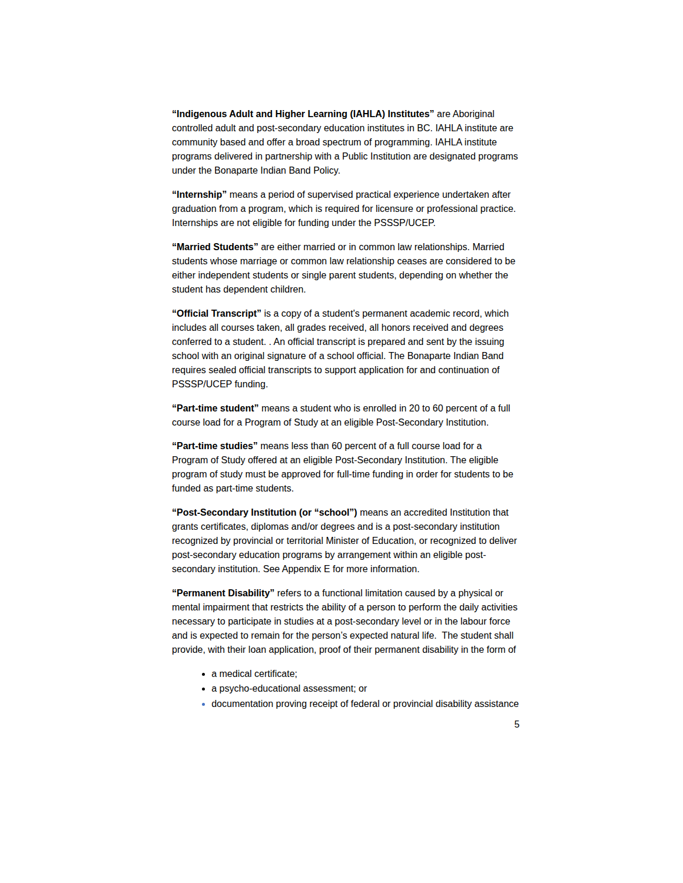“Indigenous Adult and Higher Learning (IAHLA) Institutes” are Aboriginal controlled adult and post-secondary education institutes in BC. IAHLA institute are community based and offer a broad spectrum of programming. IAHLA institute programs delivered in partnership with a Public Institution are designated programs under the Bonaparte Indian Band Policy.
“Internship” means a period of supervised practical experience undertaken after graduation from a program, which is required for licensure or professional practice. Internships are not eligible for funding under the PSSSP/UCEP.
“Married Students” are either married or in common law relationships. Married students whose marriage or common law relationship ceases are considered to be either independent students or single parent students, depending on whether the student has dependent children.
“Official Transcript” is a copy of a student's permanent academic record, which includes all courses taken, all grades received, all honors received and degrees conferred to a student. . An official transcript is prepared and sent by the issuing school with an original signature of a school official. The Bonaparte Indian Band requires sealed official transcripts to support application for and continuation of PSSSP/UCEP funding.
“Part-time student” means a student who is enrolled in 20 to 60 percent of a full course load for a Program of Study at an eligible Post-Secondary Institution.
“Part-time studies” means less than 60 percent of a full course load for a Program of Study offered at an eligible Post-Secondary Institution. The eligible program of study must be approved for full-time funding in order for students to be funded as part-time students.
“Post-Secondary Institution (or “school”) means an accredited Institution that grants certificates, diplomas and/or degrees and is a post-secondary institution recognized by provincial or territorial Minister of Education, or recognized to deliver post-secondary education programs by arrangement within an eligible post-secondary institution. See Appendix E for more information.
“Permanent Disability” refers to a functional limitation caused by a physical or mental impairment that restricts the ability of a person to perform the daily activities necessary to participate in studies at a post-secondary level or in the labour force and is expected to remain for the person’s expected natural life. The student shall provide, with their loan application, proof of their permanent disability in the form of
a medical certificate;
a psycho-educational assessment; or
documentation proving receipt of federal or provincial disability assistance
5